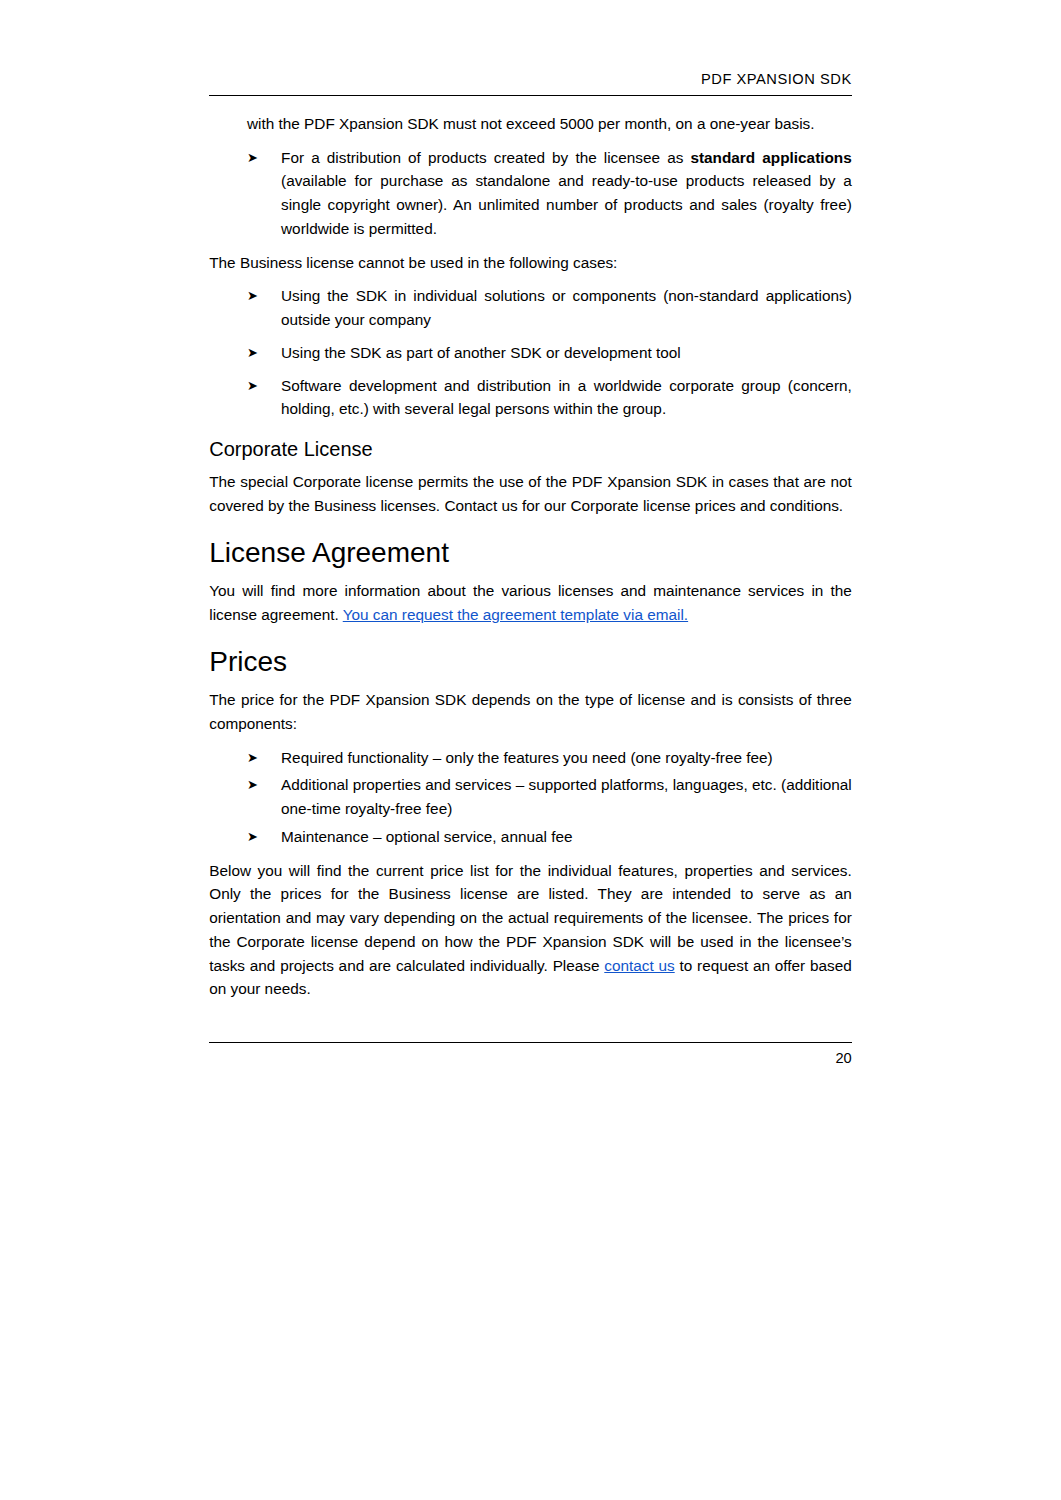PDF XPANSION SDK
with the PDF Xpansion SDK must not exceed 5000 per month, on a one-year basis.
For a distribution of products created by the licensee as standard applications (available for purchase as standalone and ready-to-use products released by a single copyright owner). An unlimited number of products and sales (royalty free) worldwide is permitted.
The Business license cannot be used in the following cases:
Using the SDK in individual solutions or components (non-standard applications) outside your company
Using the SDK as part of another SDK or development tool
Software development and distribution in a worldwide corporate group (concern, holding, etc.) with several legal persons within the group.
Corporate License
The special Corporate license permits the use of the PDF Xpansion SDK in cases that are not covered by the Business licenses. Contact us for our Corporate license prices and conditions.
License Agreement
You will find more information about the various licenses and maintenance services in the license agreement. You can request the agreement template via email.
Prices
The price for the PDF Xpansion SDK depends on the type of license and is consists of three components:
Required functionality – only the features you need (one royalty-free fee)
Additional properties and services – supported platforms, languages, etc. (additional one-time royalty-free fee)
Maintenance – optional service, annual fee
Below you will find the current price list for the individual features, properties and services. Only the prices for the Business license are listed. They are intended to serve as an orientation and may vary depending on the actual requirements of the licensee. The prices for the Corporate license depend on how the PDF Xpansion SDK will be used in the licensee’s tasks and projects and are calculated individually. Please contact us to request an offer based on your needs.
20